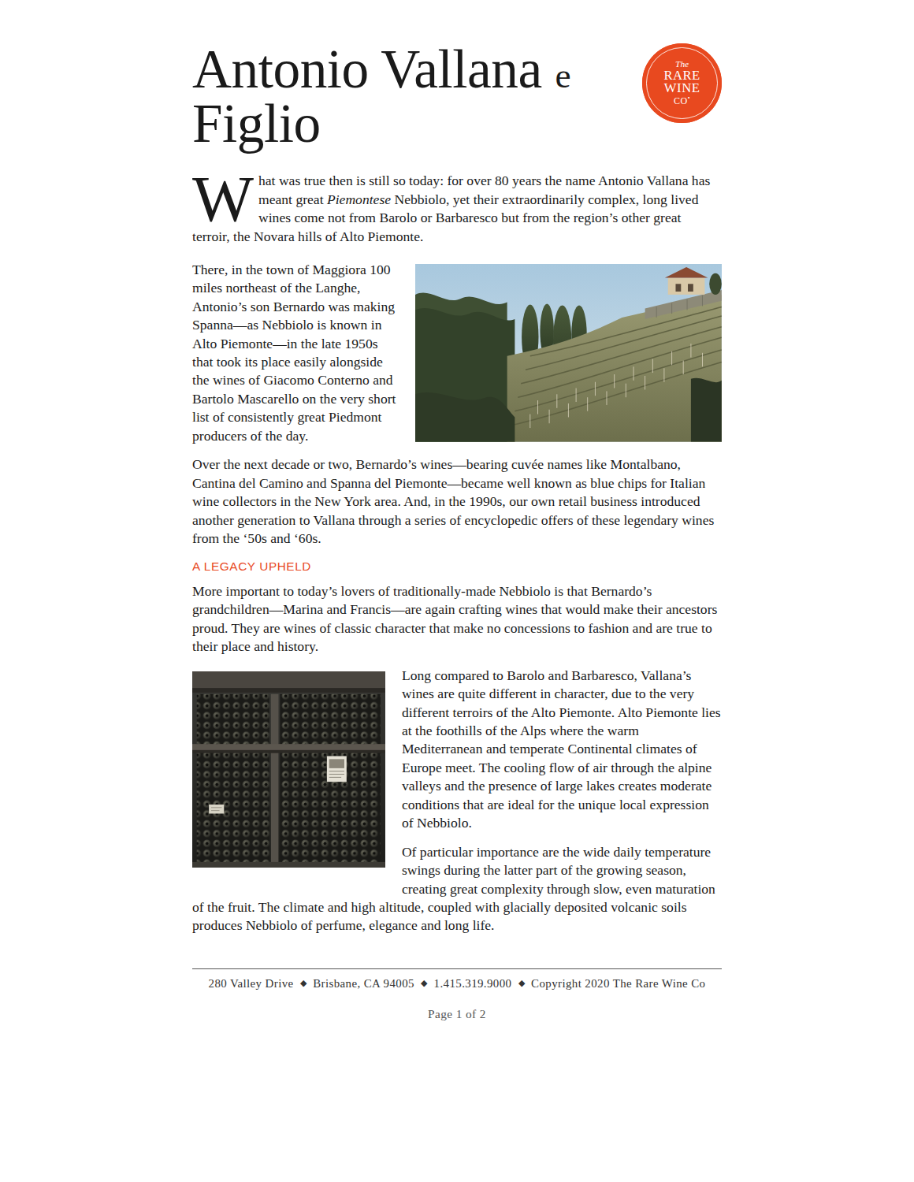Antonio Vallana e Figlio
The RARE WINE CO•
What was true then is still so today: for over 80 years the name Antonio Vallana has meant great Piemontese Nebbiolo, yet their extraordinarily complex, long lived wines come not from Barolo or Barbaresco but from the region’s other great terroir, the Novara hills of Alto Piemonte.
There, in the town of Maggiora 100 miles northeast of the Langhe, Antonio’s son Bernardo was making Spanna—as Nebbiolo is known in Alto Piemonte—in the late 1950s that took its place easily alongside the wines of Giacomo Conterno and Bartolo Mascarello on the very short list of consistently great Piedmont producers of the day.
Over the next decade or two, Bernardo’s wines—bearing cuvée names like Montalbano, Cantina del Camino and Spanna del Piemonte—became well known as blue chips for Italian wine collectors in the New York area. And, in the 1990s, our own retail business introduced another generation to Vallana through a series of encyclopedic offers of these legendary wines from the ‘50s and ‘60s.
A Legacy Upheld
More important to today’s lovers of traditionally-made Nebbiolo is that Bernardo’s grandchildren—Marina and Francis—are again crafting wines that would make their ancestors proud. They are wines of classic character that make no concessions to fashion and are true to their place and history.
Long compared to Barolo and Barbaresco, Vallana’s wines are quite different in character, due to the very different terroirs of the Alto Piemonte. Alto Piemonte lies at the foothills of the Alps where the warm Mediterranean and temperate Continental climates of Europe meet. The cooling flow of air through the alpine valleys and the presence of large lakes creates moderate conditions that are ideal for the unique local expression of Nebbiolo.
Of particular importance are the wide daily temperature swings during the latter part of the growing season, creating great complexity through slow, even maturation of the fruit. The climate and high altitude, coupled with glacially deposited volcanic soils produces Nebbiolo of perfume, elegance and long life.
280 Valley Drive ◆ Brisbane, CA 94005 ◆ 1.415.319.9000 ◆ Copyright 2020 The Rare Wine Co
Page 1 of 2